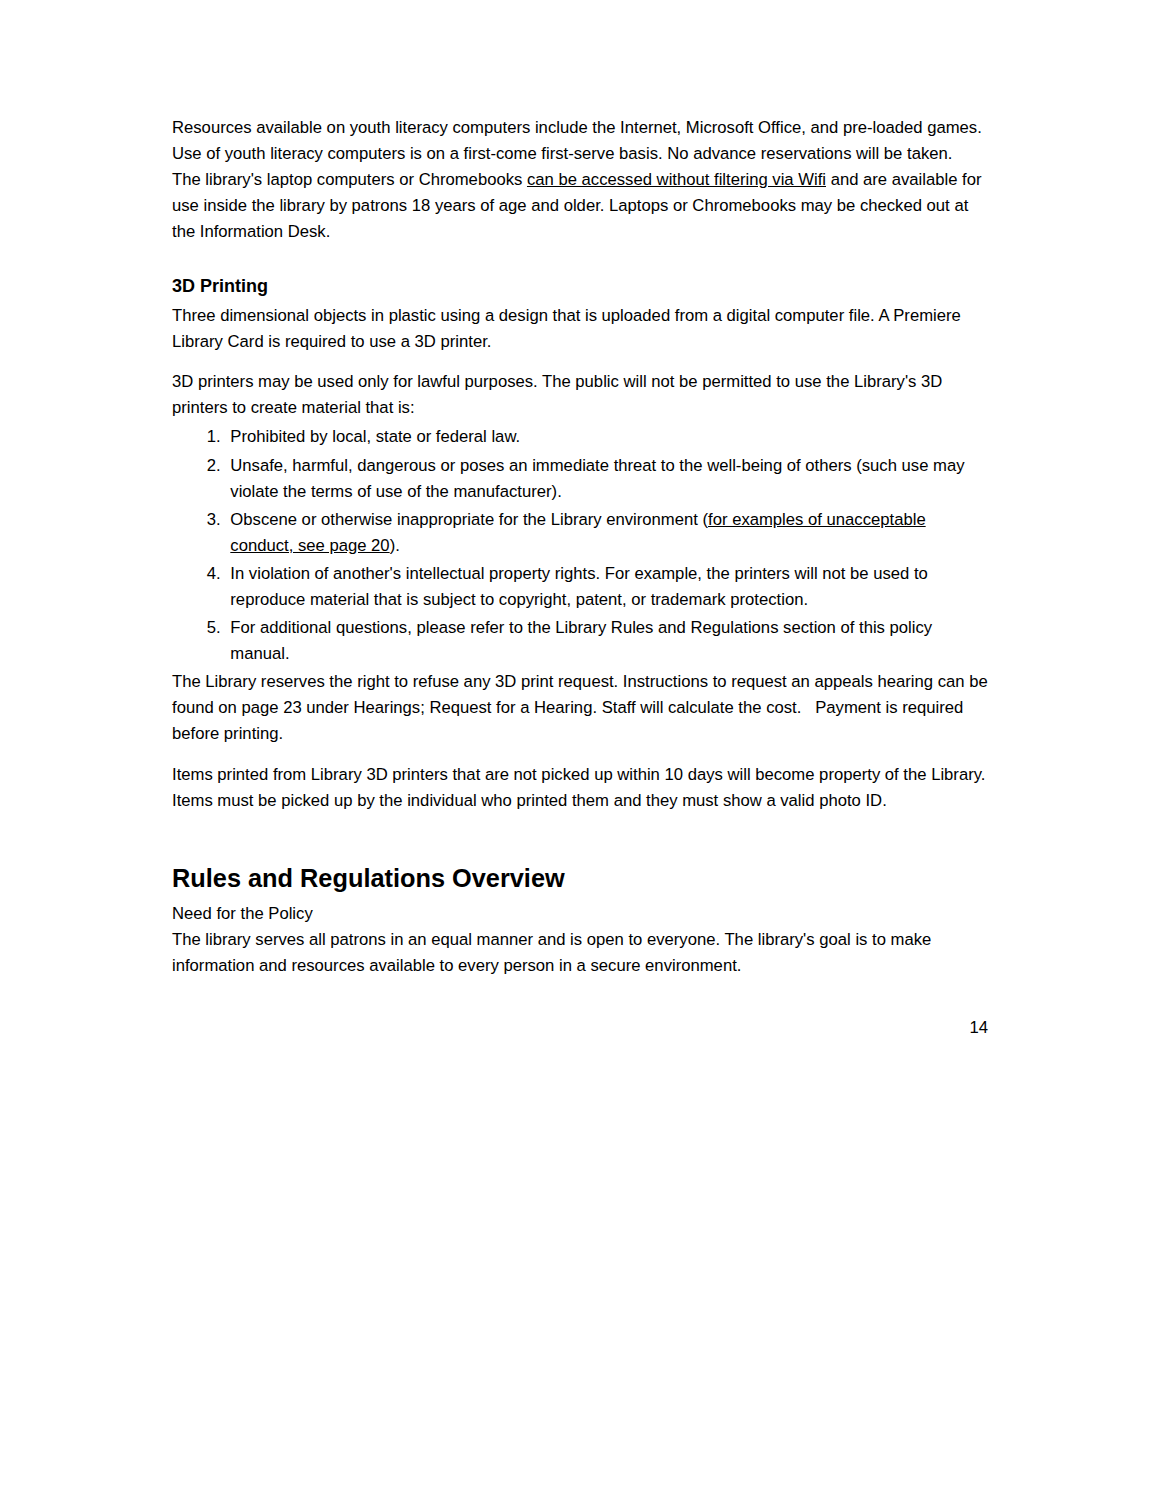Resources available on youth literacy computers include the Internet, Microsoft Office, and pre-loaded games. Use of youth literacy computers is on a first-come first-serve basis. No advance reservations will be taken.
The library's laptop computers or Chromebooks can be accessed without filtering via Wifi and are available for use inside the library by patrons 18 years of age and older. Laptops or Chromebooks may be checked out at the Information Desk.
3D Printing
Three dimensional objects in plastic using a design that is uploaded from a digital computer file. A Premiere Library Card is required to use a 3D printer.
3D printers may be used only for lawful purposes. The public will not be permitted to use the Library's 3D printers to create material that is:
Prohibited by local, state or federal law.
Unsafe, harmful, dangerous or poses an immediate threat to the well-being of others (such use may violate the terms of use of the manufacturer).
Obscene or otherwise inappropriate for the Library environment (for examples of unacceptable conduct, see page 20).
In violation of another's intellectual property rights. For example, the printers will not be used to reproduce material that is subject to copyright, patent, or trademark protection.
For additional questions, please refer to the Library Rules and Regulations section of this policy manual.
The Library reserves the right to refuse any 3D print request. Instructions to request an appeals hearing can be found on page 23 under Hearings; Request for a Hearing. Staff will calculate the cost. Payment is required before printing.
Items printed from Library 3D printers that are not picked up within 10 days will become property of the Library. Items must be picked up by the individual who printed them and they must show a valid photo ID.
Rules and Regulations Overview
Need for the Policy
The library serves all patrons in an equal manner and is open to everyone. The library's goal is to make information and resources available to every person in a secure environment.
14